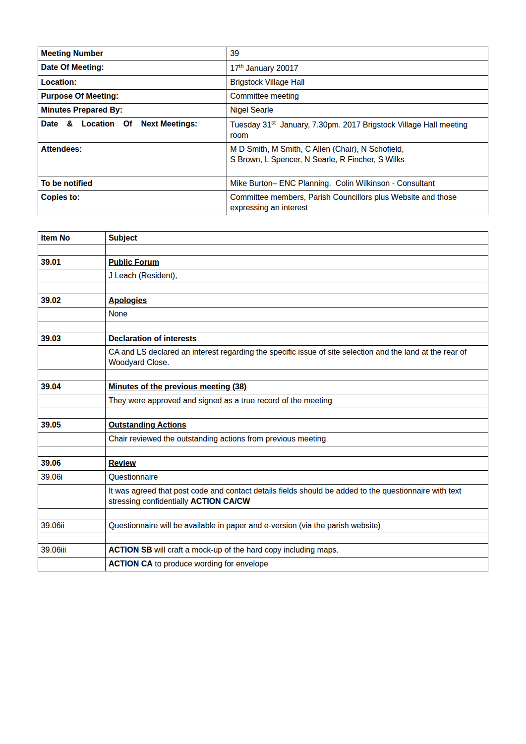| Meeting Number | 39 |
| Date Of Meeting: | 17 th January 20017 |
| Location: | Brigstock Village Hall |
| Purpose Of Meeting: | Committee meeting |
| Minutes Prepared By: | Nigel Searle |
| Date & Location Of Next Meetings: | Tuesday 31 st January, 7.30pm. 2017 Brigstock Village Hall meeting room |
| Attendees: | M D Smith, M Smith, C Allen (Chair), N Schofield, S Brown, L Spencer, N Searle, R Fincher, S Wilks |
| To be notified | Mike Burton– ENC Planning. Colin Wilkinson - Consultant |
| Copies to: | Committee members, Parish Councillors plus Website and those expressing an interest |
| Item No | Subject |
| 39.01 | Public Forum |
| | J Leach (Resident), |
| 39.02 | Apologies |
| | None |
| 39.03 | Declaration of interests |
| | CA and LS declared an interest regarding the specific issue of site selection and the land at the rear of Woodyard Close. |
| 39.04 | Minutes of the previous meeting (38) |
| | They were approved and signed as a true record of the meeting |
| 39.05 | Outstanding Actions |
| | Chair reviewed the outstanding actions from previous meeting |
| 39.06 | Review |
| 39.06i | Questionnaire |
| | It was agreed that post code and contact details fields should be added to the questionnaire with text stressing confidentially ACTION CA/CW |
| 39.06ii | Questionnaire will be available in paper and e-version (via the parish website) |
| 39.06iii | ACTION SB will craft a mock-up of the hard copy including maps. |
| | ACTION CA to produce wording for envelope |